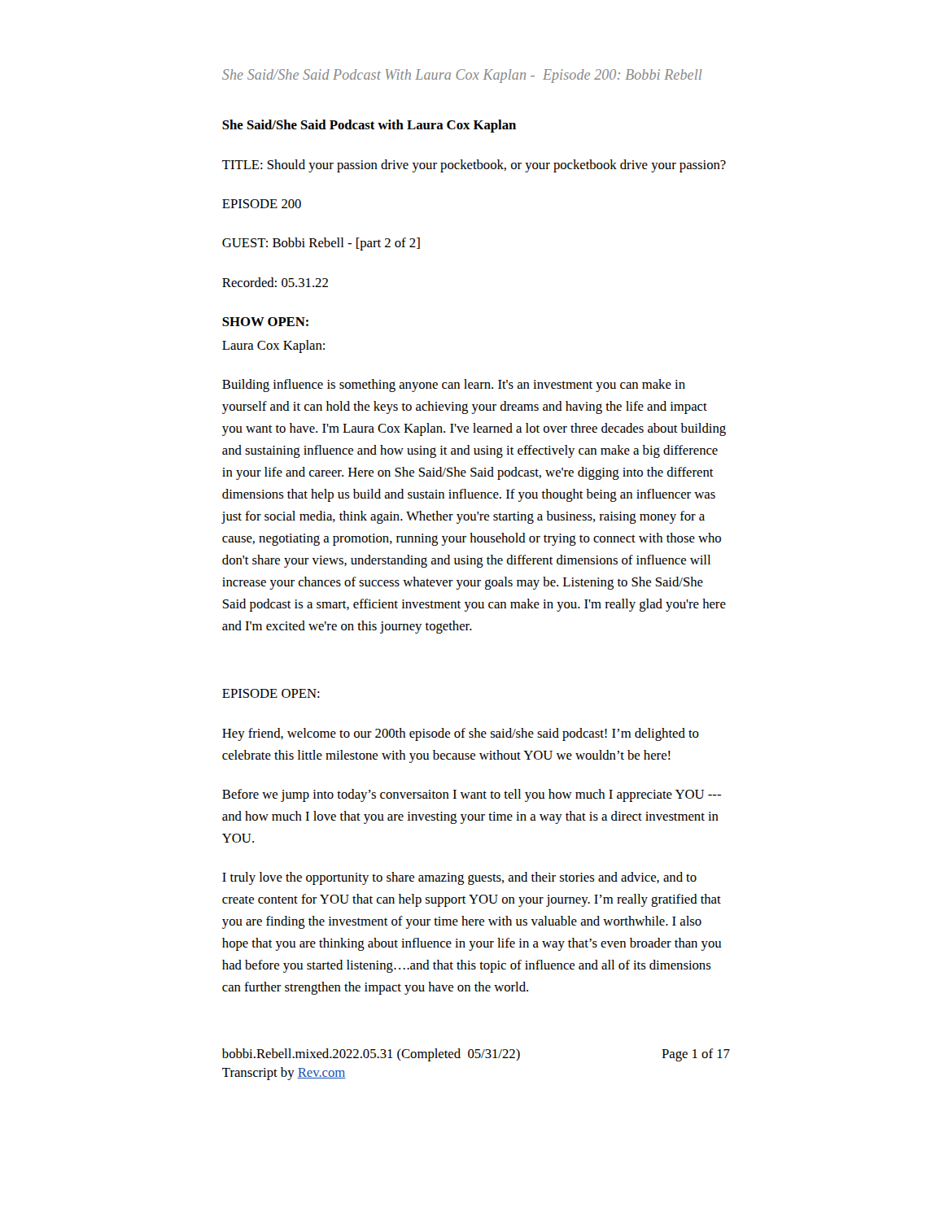She Said/She Said Podcast With Laura Cox Kaplan - Episode 200: Bobbi Rebell
She Said/She Said Podcast with Laura Cox Kaplan
TITLE: Should your passion drive your pocketbook, or your pocketbook drive your passion?
EPISODE 200
GUEST: Bobbi Rebell - [part 2 of 2]
Recorded: 05.31.22
SHOW OPEN:
Laura Cox Kaplan:
Building influence is something anyone can learn. It's an investment you can make in yourself and it can hold the keys to achieving your dreams and having the life and impact you want to have. I'm Laura Cox Kaplan. I've learned a lot over three decades about building and sustaining influence and how using it and using it effectively can make a big difference in your life and career. Here on She Said/She Said podcast, we're digging into the different dimensions that help us build and sustain influence. If you thought being an influencer was just for social media, think again. Whether you're starting a business, raising money for a cause, negotiating a promotion, running your household or trying to connect with those who don't share your views, understanding and using the different dimensions of influence will increase your chances of success whatever your goals may be. Listening to She Said/She Said podcast is a smart, efficient investment you can make in you. I'm really glad you're here and I'm excited we're on this journey together.
EPISODE OPEN:
Hey friend, welcome to our 200th episode of she said/she said podcast! I’m delighted to celebrate this little milestone with you because without YOU we wouldn’t be here!
Before we jump into today’s conversaiton I want to tell you how much I appreciate YOU --- and how much I love that you are investing your time in a way that is a direct investment in YOU.
I truly love the opportunity to share amazing guests, and their stories and advice, and to create content for YOU that can help support YOU on your journey. I’m really gratified that you are finding the investment of your time here with us valuable and worthwhile. I also hope that you are thinking about influence in your life in a way that’s even broader than you had before you started listening….and that this topic of influence and all of its dimensions can further strengthen the impact you have on the world.
bobbi.Rebell.mixed.2022.05.31 (Completed 05/31/22)
Transcript by Rev.com
Page 1 of 17